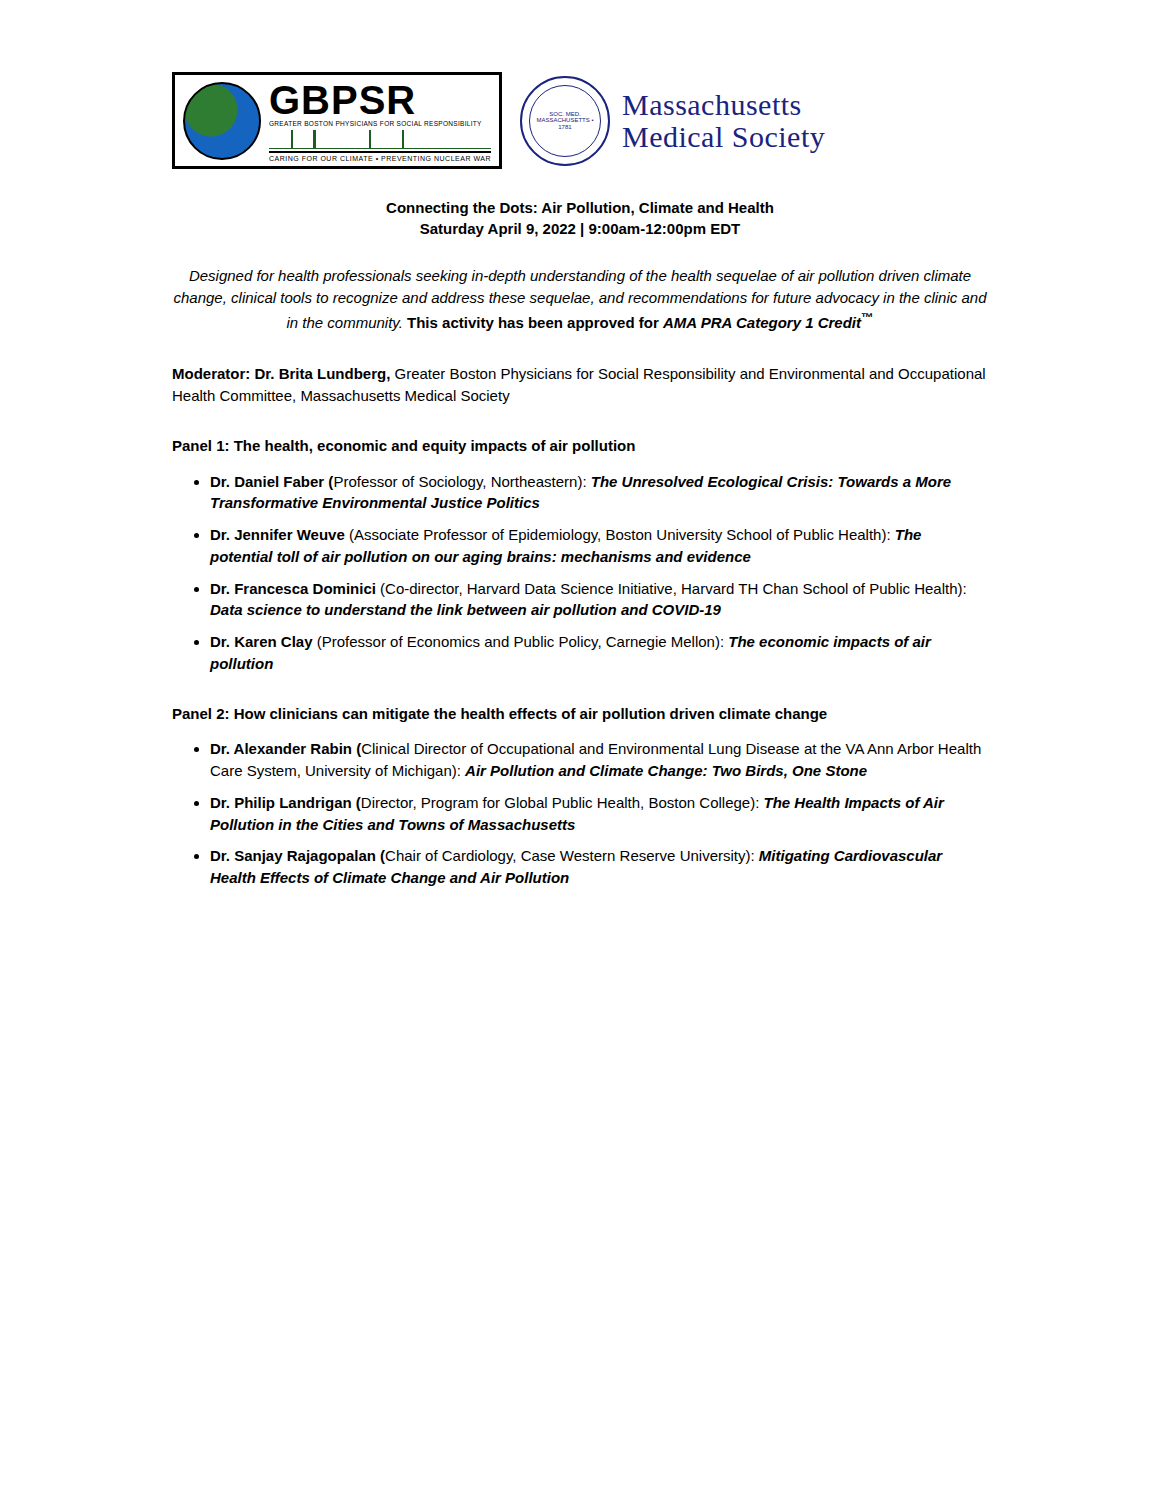GBPSR
Greater Boston Physicians for Social Responsibility
Caring for our Climate • Preventing Nuclear War
SOC. MED. MASSACHUSETTS • 1781
Massachusetts
Medical Society
Connecting the Dots: Air Pollution, Climate and Health Saturday April 9, 2022 | 9:00am-12:00pm EDT
Designed for health professionals seeking in-depth understanding of the health sequelae of air pollution driven climate change, clinical tools to recognize and address these sequelae, and recommendations for future advocacy in the clinic and in the community. This activity has been approved for AMA PRA Category 1 Credit™
Moderator: Dr. Brita Lundberg, Greater Boston Physicians for Social Responsibility and Environmental and Occupational Health Committee, Massachusetts Medical Society
Panel 1: The health, economic and equity impacts of air pollution
Dr. Daniel Faber (Professor of Sociology, Northeastern): The Unresolved Ecological Crisis: Towards a More Transformative Environmental Justice Politics
Dr. Jennifer Weuve (Associate Professor of Epidemiology, Boston University School of Public Health): The potential toll of air pollution on our aging brains: mechanisms and evidence
Dr. Francesca Dominici (Co-director, Harvard Data Science Initiative, Harvard TH Chan School of Public Health): Data science to understand the link between air pollution and COVID-19
Dr. Karen Clay (Professor of Economics and Public Policy, Carnegie Mellon): The economic impacts of air pollution
Panel 2: How clinicians can mitigate the health effects of air pollution driven climate change
Dr. Alexander Rabin (Clinical Director of Occupational and Environmental Lung Disease at the VA Ann Arbor Health Care System, University of Michigan): Air Pollution and Climate Change: Two Birds, One Stone
Dr. Philip Landrigan (Director, Program for Global Public Health, Boston College): The Health Impacts of Air Pollution in the Cities and Towns of Massachusetts
Dr. Sanjay Rajagopalan (Chair of Cardiology, Case Western Reserve University): Mitigating Cardiovascular Health Effects of Climate Change and Air Pollution